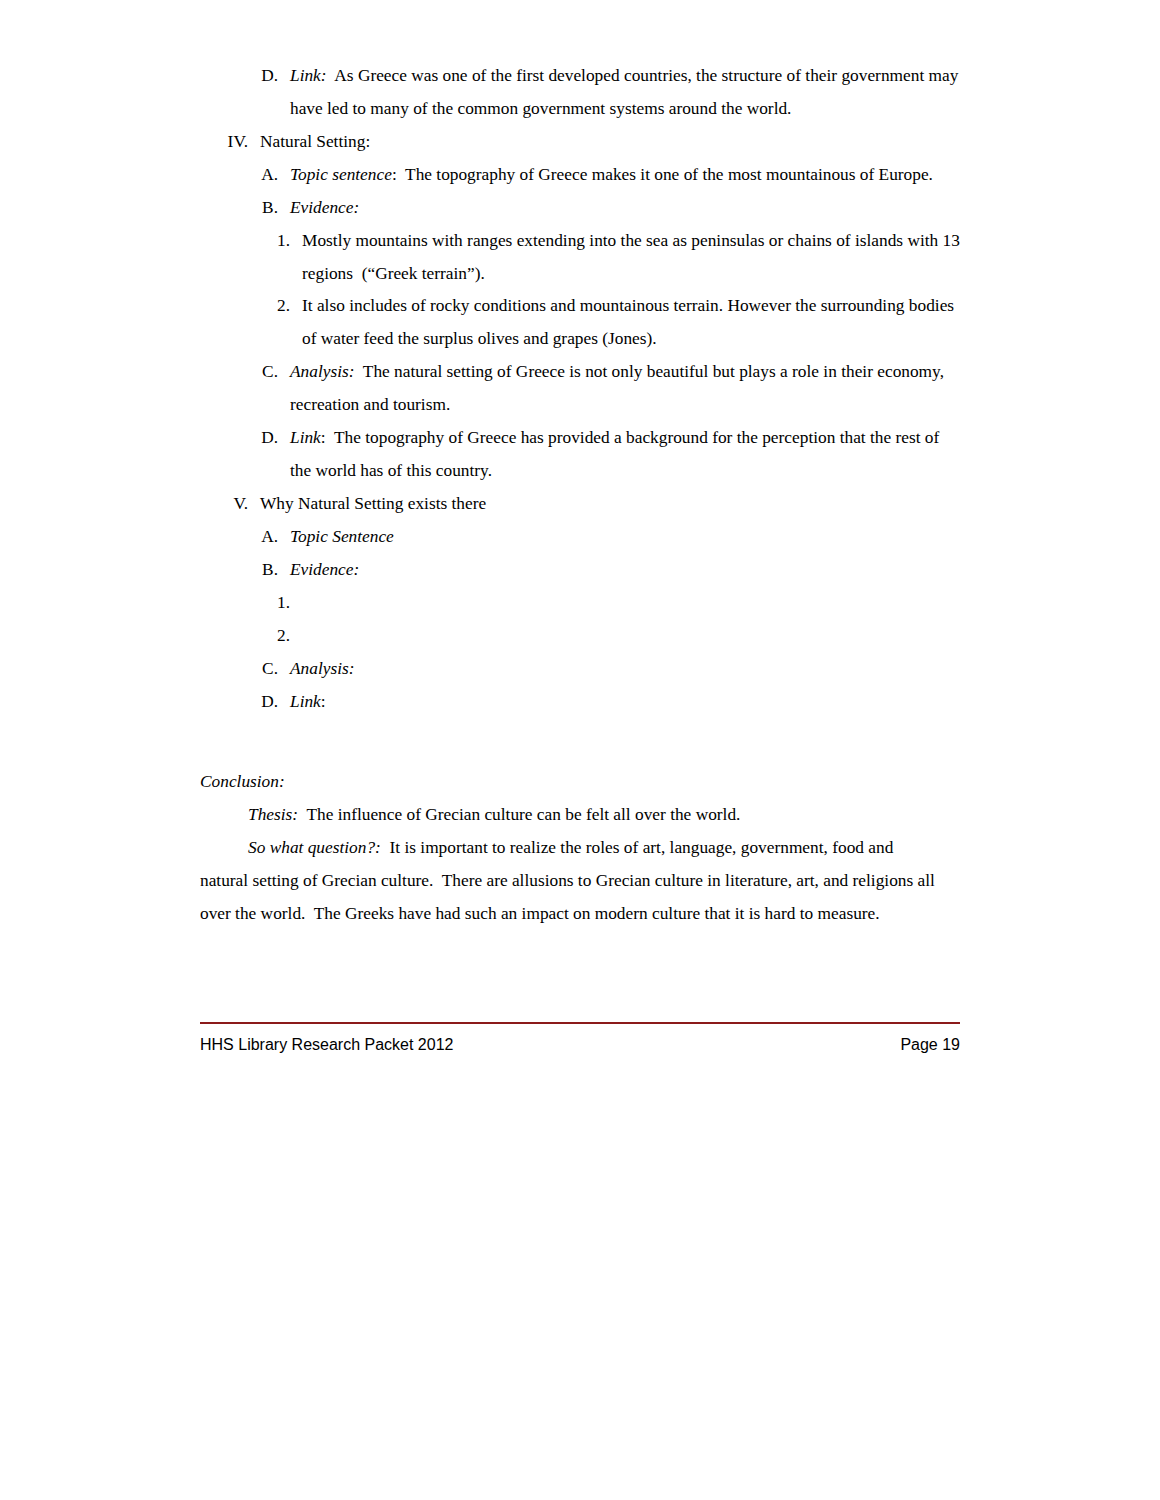D. Link: As Greece was one of the first developed countries, the structure of their government may have led to many of the common government systems around the world.
IV. Natural Setting:
A. Topic sentence: The topography of Greece makes it one of the most mountainous of Europe.
B. Evidence:
1. Mostly mountains with ranges extending into the sea as peninsulas or chains of islands with 13 regions (“Greek terrain”).
2. It also includes of rocky conditions and mountainous terrain. However the surrounding bodies of water feed the surplus olives and grapes (Jones).
C. Analysis: The natural setting of Greece is not only beautiful but plays a role in their economy, recreation and tourism.
D. Link: The topography of Greece has provided a background for the perception that the rest of the world has of this country.
V. Why Natural Setting exists there
A. Topic Sentence
B. Evidence:
1.
2.
C. Analysis:
D. Link:
Conclusion:
Thesis: The influence of Grecian culture can be felt all over the world.
So what question?: It is important to realize the roles of art, language, government, food and
natural setting of Grecian culture. There are allusions to Grecian culture in literature, art, and religions all over the world. The Greeks have had such an impact on modern culture that it is hard to measure.
HHS Library Research Packet 2012 Page 19